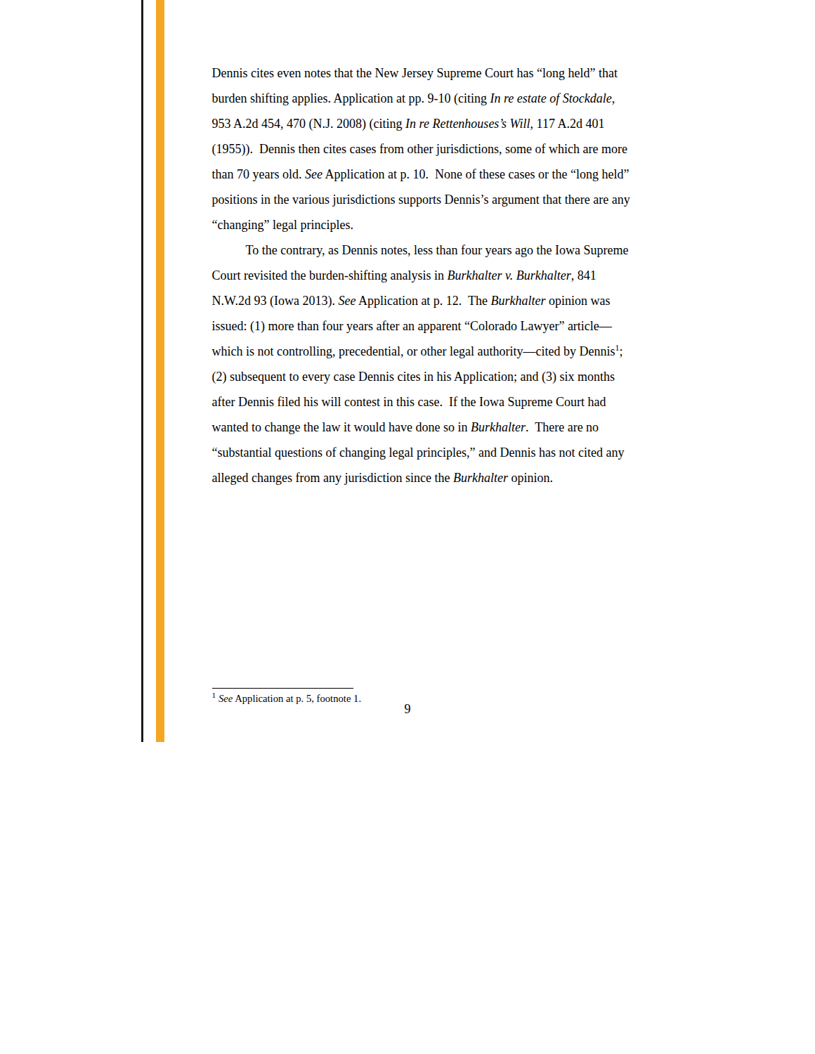Dennis cites even notes that the New Jersey Supreme Court has “long held” that burden shifting applies. Application at pp. 9-10 (citing In re estate of Stockdale, 953 A.2d 454, 470 (N.J. 2008) (citing In re Rettenhouses’s Will, 117 A.2d 401 (1955)). Dennis then cites cases from other jurisdictions, some of which are more than 70 years old. See Application at p. 10. None of these cases or the “long held” positions in the various jurisdictions supports Dennis’s argument that there are any “changing” legal principles.
To the contrary, as Dennis notes, less than four years ago the Iowa Supreme Court revisited the burden-shifting analysis in Burkhalter v. Burkhalter, 841 N.W.2d 93 (Iowa 2013). See Application at p. 12. The Burkhalter opinion was issued: (1) more than four years after an apparent “Colorado Lawyer” article—which is not controlling, precedential, or other legal authority—cited by Dennis1; (2) subsequent to every case Dennis cites in his Application; and (3) six months after Dennis filed his will contest in this case. If the Iowa Supreme Court had wanted to change the law it would have done so in Burkhalter. There are no “substantial questions of changing legal principles,” and Dennis has not cited any alleged changes from any jurisdiction since the Burkhalter opinion.
1 See Application at p. 5, footnote 1.
9